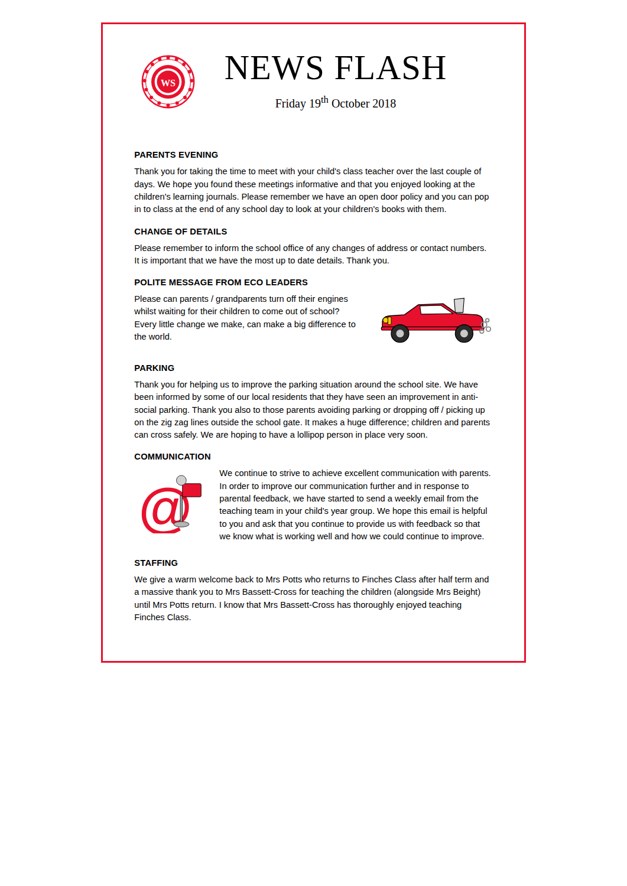WS
NEWS FLASH
Friday 19th October 2018
Parents Evening
Thank you for taking the time to meet with your child's class teacher over the last couple of days. We hope you found these meetings informative and that you enjoyed looking at the children's learning journals. Please remember we have an open door policy and you can pop in to class at the end of any school day to look at your children's books with them.
Change of Details
Please remember to inform the school office of any changes of address or contact numbers. It is important that we have the most up to date details. Thank you.
Polite Message from Eco Leaders
Please can parents / grandparents turn off their engines whilst waiting for their children to come out of school? Every little change we make, can make a big difference to the world.
Parking
Thank you for helping us to improve the parking situation around the school site. We have been informed by some of our local residents that they have seen an improvement in anti-social parking. Thank you also to those parents avoiding parking or dropping off / picking up on the zig zag lines outside the school gate. It makes a huge difference; children and parents can cross safely. We are hoping to have a lollipop person in place very soon.
Communication
@
We continue to strive to achieve excellent communication with parents. In order to improve our communication further and in response to parental feedback, we have started to send a weekly email from the teaching team in your child's year group. We hope this email is helpful to you and ask that you continue to provide us with feedback so that we know what is working well and how we could continue to improve.
Staffing
We give a warm welcome back to Mrs Potts who returns to Finches Class after half term and a massive thank you to Mrs Bassett-Cross for teaching the children (alongside Mrs Beight) until Mrs Potts return. I know that Mrs Bassett-Cross has thoroughly enjoyed teaching Finches Class.